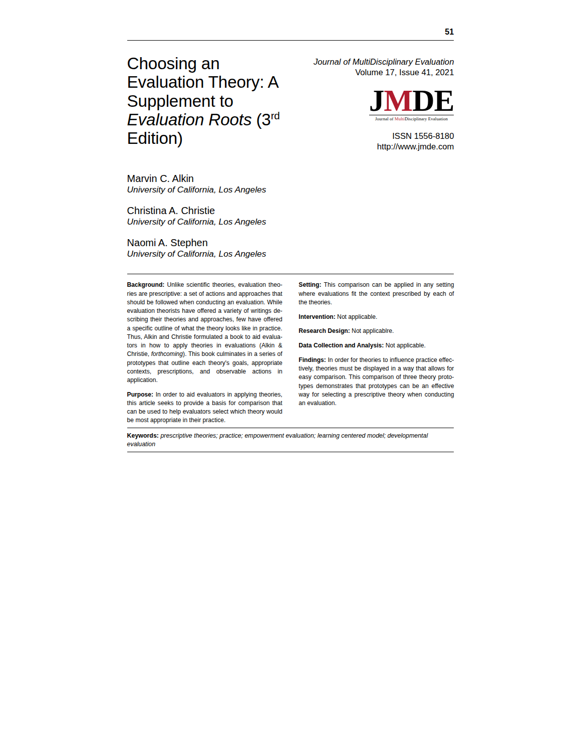51
Choosing an Evaluation Theory: A Supplement to Evaluation Roots (3rd Edition)
Journal of MultiDisciplinary Evaluation
Volume 17, Issue 41, 2021
JMDE
Journal of Multi Disciplinary Evaluation
ISSN 1556-8180
http://www.jmde.com
Marvin C. Alkin
University of California, Los Angeles
Christina A. Christie
University of California, Los Angeles
Naomi A. Stephen
University of California, Los Angeles
Background: Unlike scientific theories, evaluation theories are prescriptive: a set of actions and approaches that should be followed when conducting an evaluation. While evaluation theorists have offered a variety of writings describing their theories and approaches, few have offered a specific outline of what the theory looks like in practice. Thus, Alkin and Christie formulated a book to aid evaluators in how to apply theories in evaluations (Alkin & Christie, forthcoming). This book culminates in a series of prototypes that outline each theory's goals, appropriate contexts, prescriptions, and observable actions in application.
Purpose: In order to aid evaluators in applying theories, this article seeks to provide a basis for comparison that can be used to help evaluators select which theory would be most appropriate in their practice.
Setting: This comparison can be applied in any setting where evaluations fit the context prescribed by each of the theories.
Intervention: Not applicable.
Research Design: Not applicablre.
Data Collection and Analysis: Not applicable.
Findings: In order for theories to influence practice effectively, theories must be displayed in a way that allows for easy comparison. This comparison of three theory prototypes demonstrates that prototypes can be an effective way for selecting a prescriptive theory when conducting an evaluation.
Keywords: prescriptive theories; practice; empowerment evaluation; learning centered model; developmental evaluation